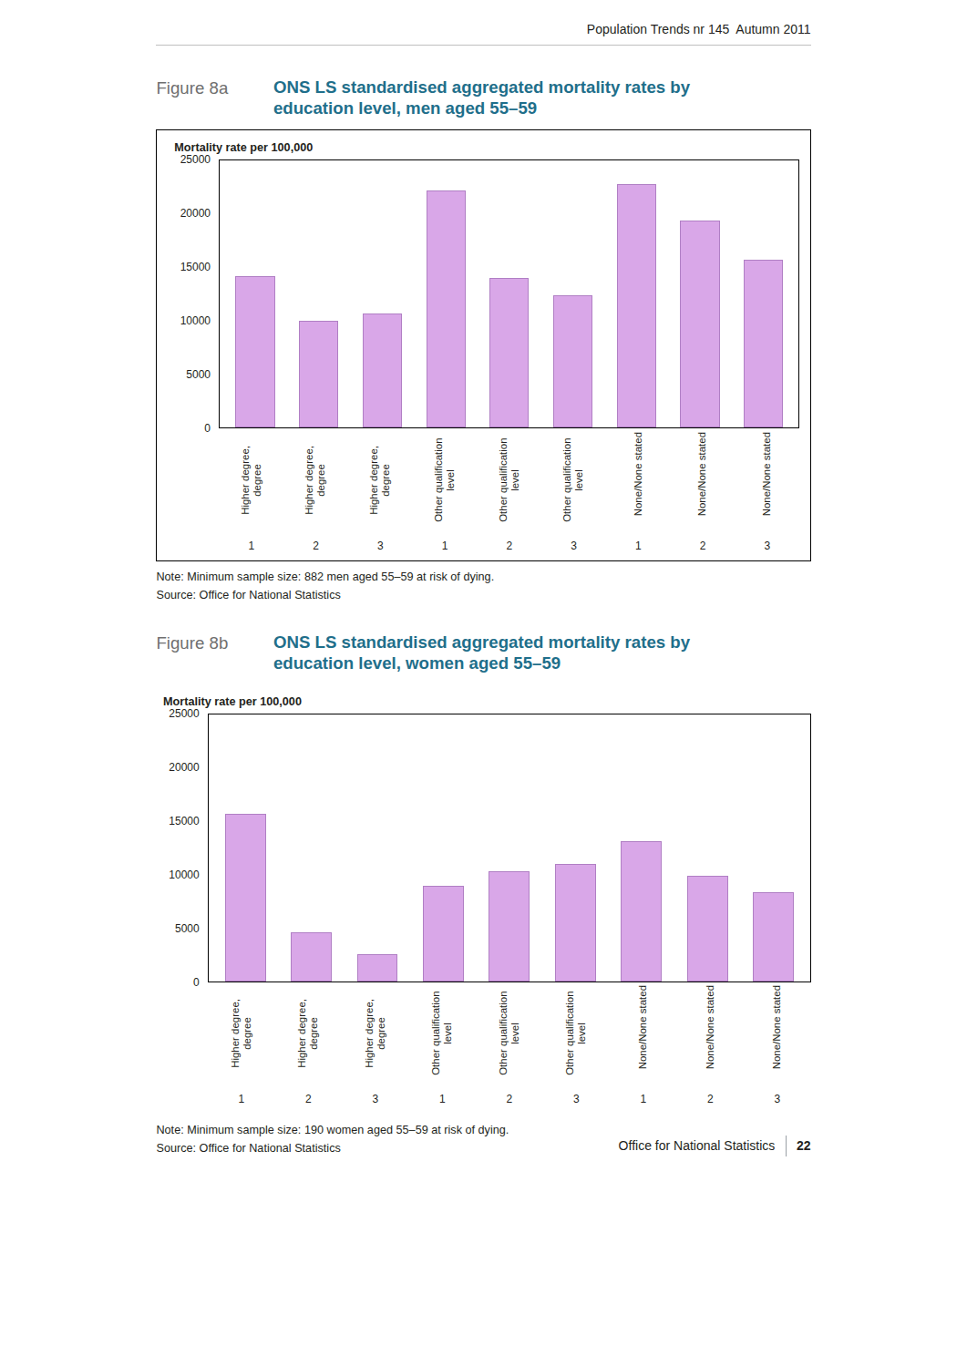Population Trends nr 145 Autumn 2011
Figure 8a
ONS LS standardised aggregated mortality rates by education level, men aged 55–59
Mortality rate per 100,000
25000
20000
15000
10000
5000
0
Higher degree, degree
Higher degree, degree
Higher degree, degree
Other qualification level
Other qualification level
Other qualification level
None/None stated
None/None stated
None/None stated
1
2
3
1
2
3
1
2
3
Note: Minimum sample size: 882 men aged 55–59 at risk of dying.
Source: Office for National Statistics
Figure 8b
ONS LS standardised aggregated mortality rates by education level, women aged 55–59
Mortality rate per 100,000
25000
20000
15000
10000
5000
0
Higher degree, degree
Higher degree, degree
Higher degree, degree
Other qualification level
Other qualification level
Other qualification level
None/None stated
None/None stated
None/None stated
1
2
3
1
2
3
1
2
3
Note: Minimum sample size: 190 women aged 55–59 at risk of dying.
Source: Office for National Statistics
Office for National Statistics 22